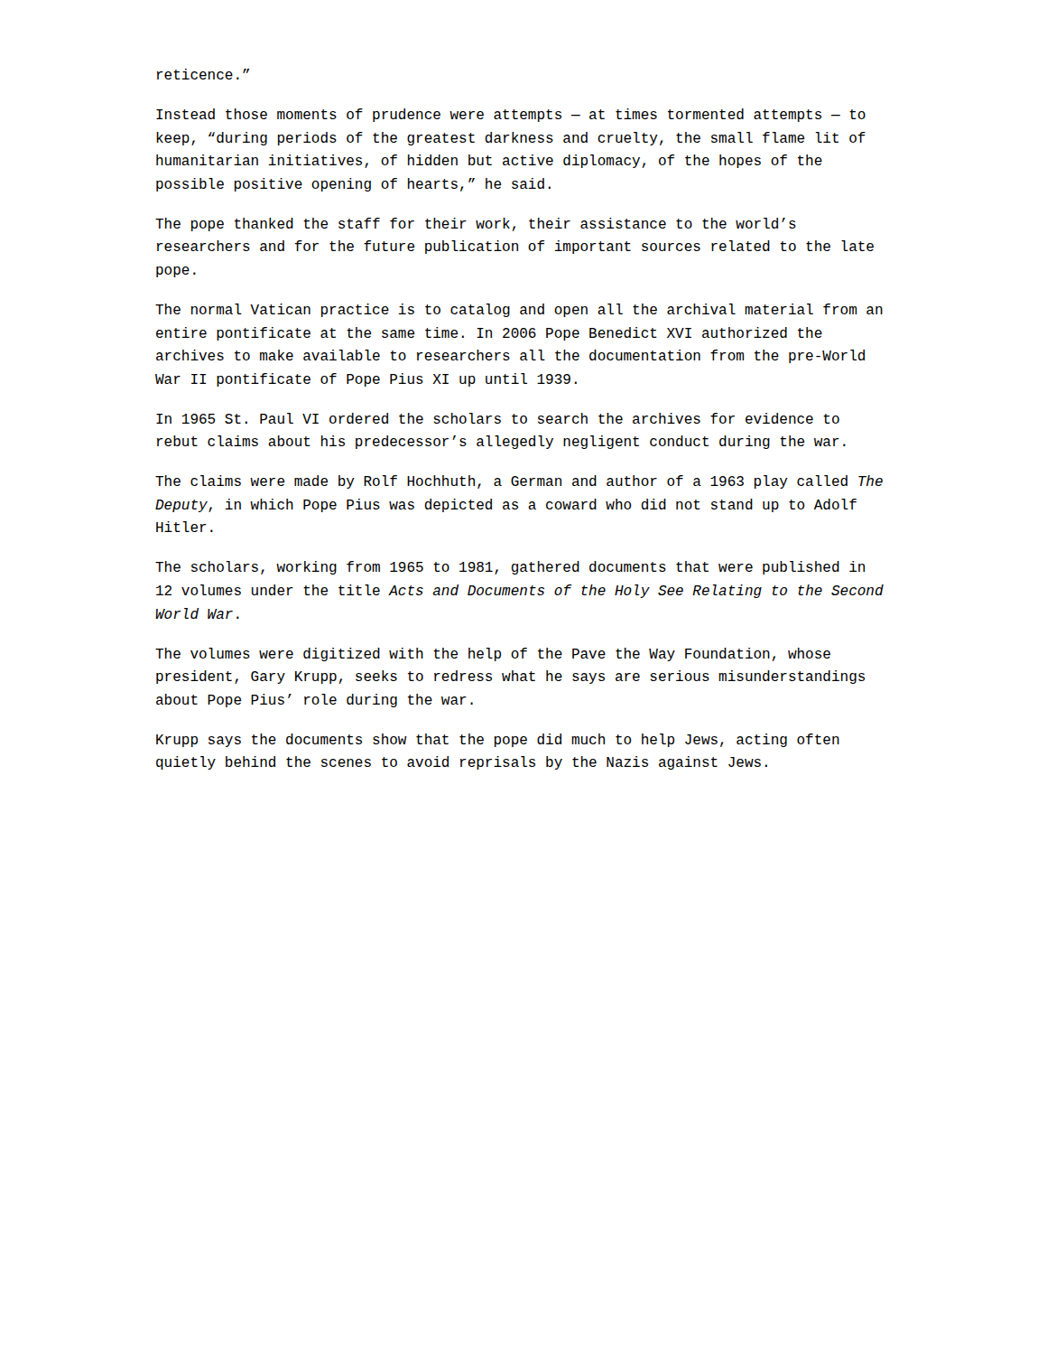reticence.”
Instead those moments of prudence were attempts — at times tormented attempts — to keep, “during periods of the greatest darkness and cruelty, the small flame lit of humanitarian initiatives, of hidden but active diplomacy, of the hopes of the possible positive opening of hearts,” he said.
The pope thanked the staff for their work, their assistance to the world’s researchers and for the future publication of important sources related to the late pope.
The normal Vatican practice is to catalog and open all the archival material from an entire pontificate at the same time. In 2006 Pope Benedict XVI authorized the archives to make available to researchers all the documentation from the pre-World War II pontificate of Pope Pius XI up until 1939.
In 1965 St. Paul VI ordered the scholars to search the archives for evidence to rebut claims about his predecessor’s allegedly negligent conduct during the war.
The claims were made by Rolf Hochhuth, a German and author of a 1963 play called The Deputy, in which Pope Pius was depicted as a coward who did not stand up to Adolf Hitler.
The scholars, working from 1965 to 1981, gathered documents that were published in 12 volumes under the title Acts and Documents of the Holy See Relating to the Second World War.
The volumes were digitized with the help of the Pave the Way Foundation, whose president, Gary Krupp, seeks to redress what he says are serious misunderstandings about Pope Pius’ role during the war.
Krupp says the documents show that the pope did much to help Jews, acting often quietly behind the scenes to avoid reprisals by the Nazis against Jews.